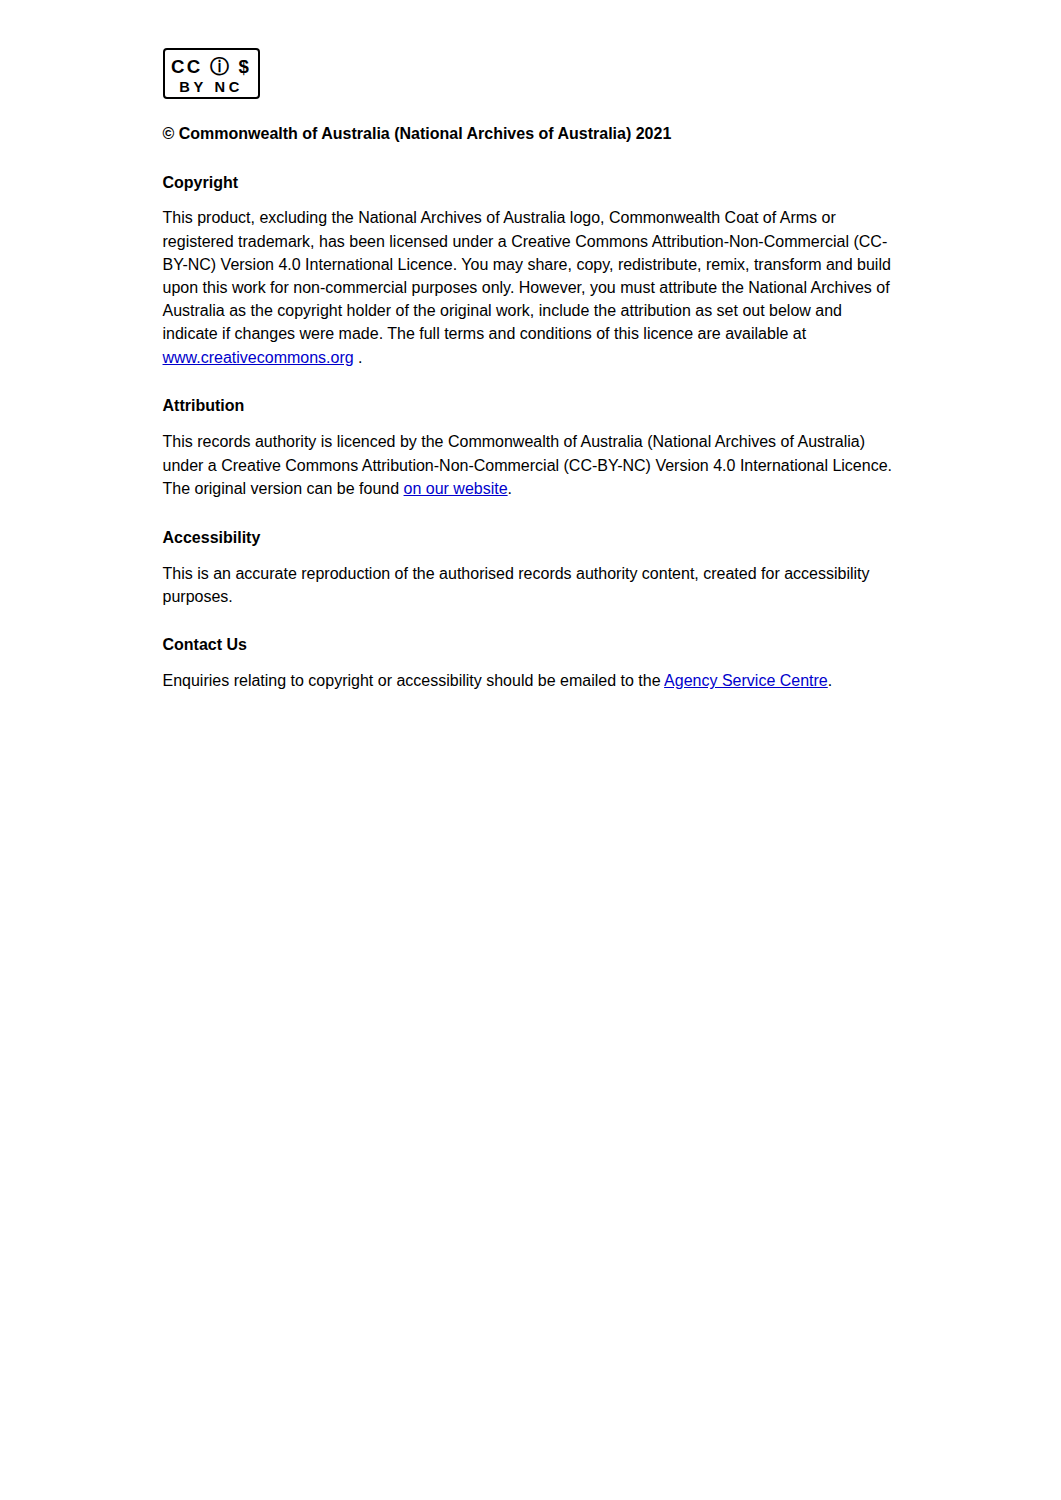CC ⓘ $ BY NC
© Commonwealth of Australia (National Archives of Australia) 2021
Copyright
This product, excluding the National Archives of Australia logo, Commonwealth Coat of Arms or registered trademark, has been licensed under a Creative Commons Attribution-Non-Commercial (CC-BY-NC) Version 4.0 International Licence. You may share, copy, redistribute, remix, transform and build upon this work for non-commercial purposes only. However, you must attribute the National Archives of Australia as the copyright holder of the original work, include the attribution as set out below and indicate if changes were made. The full terms and conditions of this licence are available at www.creativecommons.org .
Attribution
This records authority is licenced by the Commonwealth of Australia (National Archives of Australia) under a Creative Commons Attribution-Non-Commercial (CC-BY-NC) Version 4.0 International Licence. The original version can be found on our website.
Accessibility
This is an accurate reproduction of the authorised records authority content, created for accessibility purposes.
Contact Us
Enquiries relating to copyright or accessibility should be emailed to the Agency Service Centre.